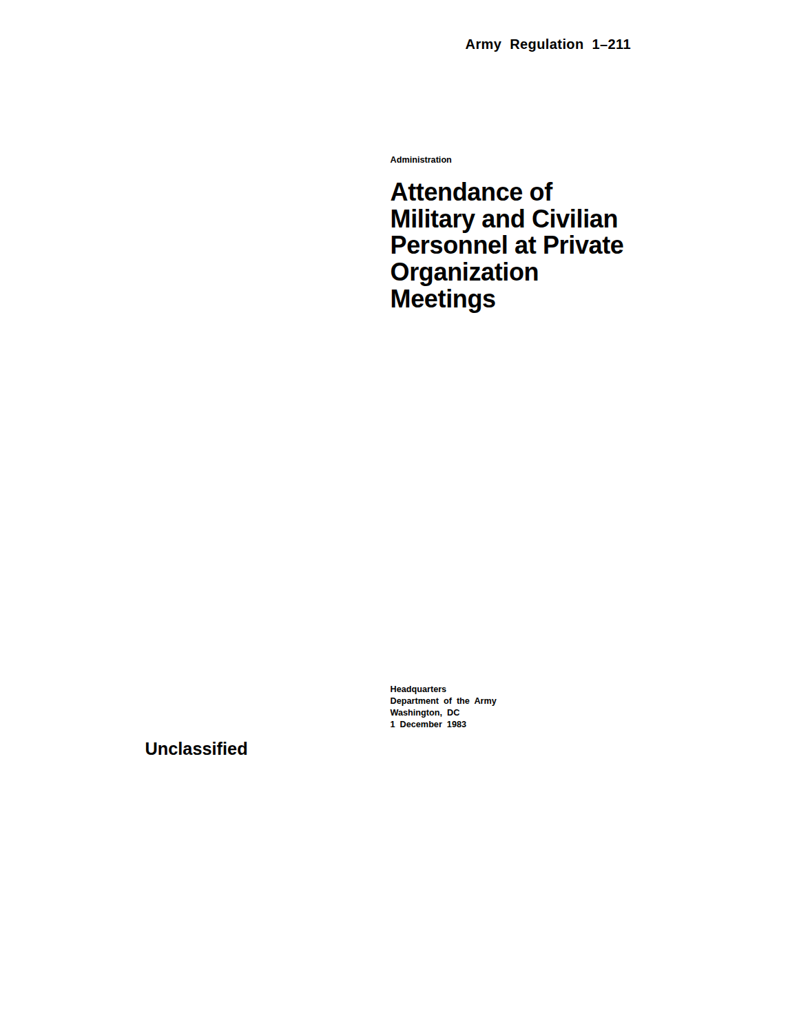Army Regulation 1–211
Administration
Attendance of Military and Civilian Personnel at Private Organization Meetings
Headquarters
Department of the Army
Washington, DC
1 December 1983
Unclassified